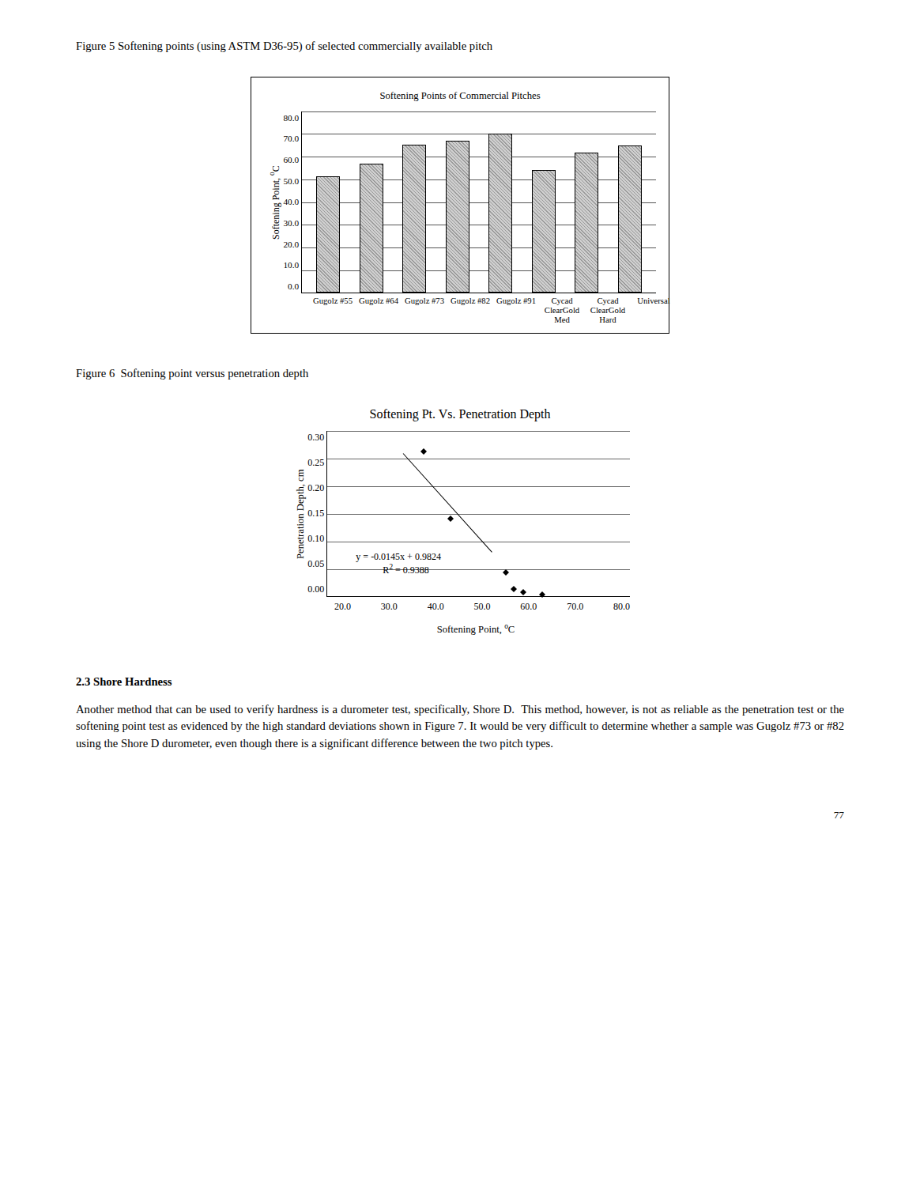Figure 5 Softening points (using ASTM D36-95) of selected commercially available pitch
Softening Points of Commercial Pitches
Softening Point, oC
80.0
70.0
60.0
50.0
40.0
30.0
20.0
10.0
0.0
Gugolz #55
Gugolz #64
Gugolz #73
Gugolz #82
Gugolz #91
Cycad
ClearGold
Med
Cycad
ClearGold
Hard
Universal
Figure 6 Softening point versus penetration depth
Softening Pt. Vs. Penetration Depth
Penetration Depth, cm
0.30
0.25
0.20
0.15
0.10
0.05
0.00
y = -0.0145x + 0.9824
R2 = 0.9388
20.0
30.0
40.0
50.0
60.0
70.0
80.0
Softening Point, oC
2.3 Shore Hardness
Another method that can be used to verify hardness is a durometer test, specifically, Shore D. This method, however, is not as reliable as the penetration test or the softening point test as evidenced by the high standard deviations shown in Figure 7. It would be very difficult to determine whether a sample was Gugolz #73 or #82 using the Shore D durometer, even though there is a significant difference between the two pitch types.
77